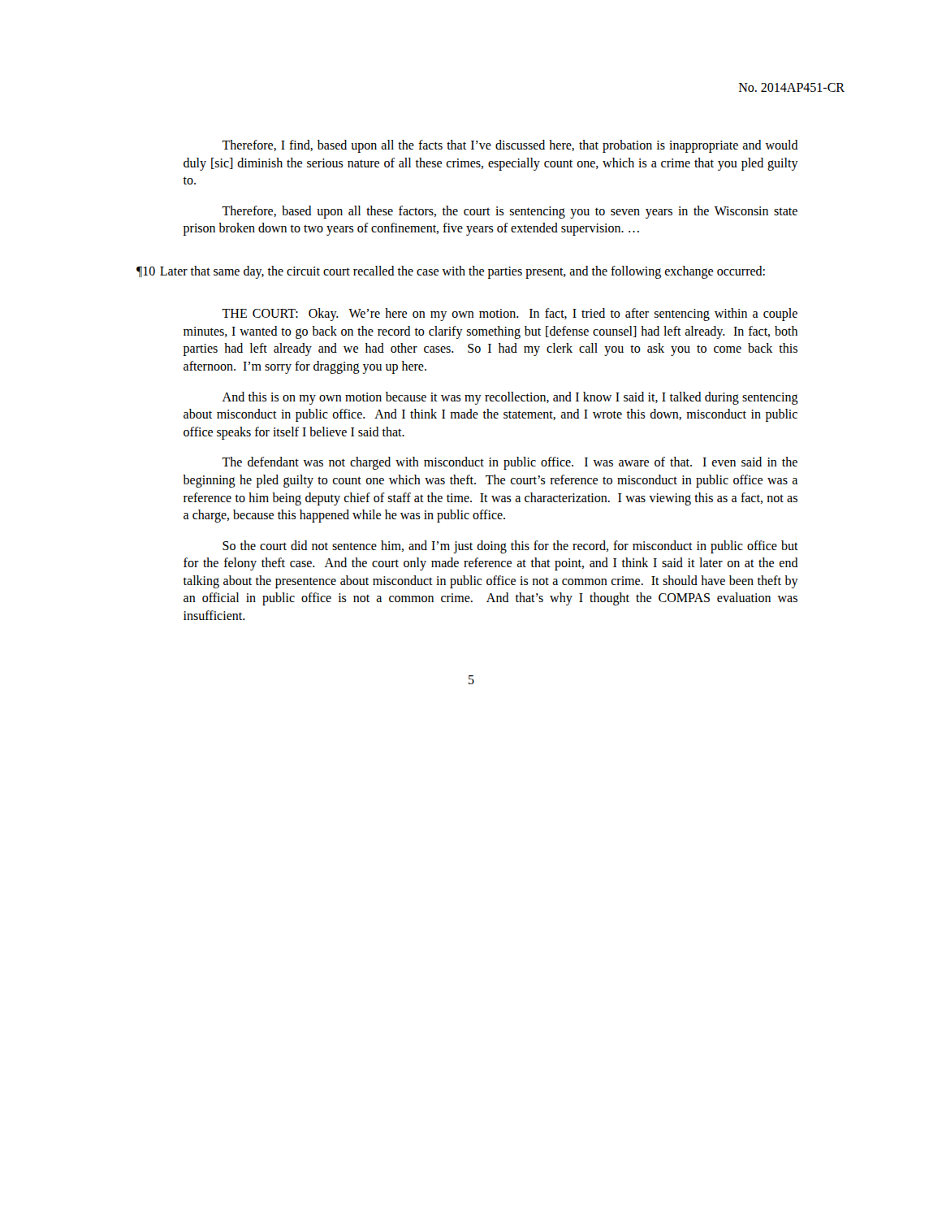No. 2014AP451-CR
Therefore, I find, based upon all the facts that I’ve discussed here, that probation is inappropriate and would duly [sic] diminish the serious nature of all these crimes, especially count one, which is a crime that you pled guilty to.
Therefore, based upon all these factors, the court is sentencing you to seven years in the Wisconsin state prison broken down to two years of confinement, five years of extended supervision. …
¶10 Later that same day, the circuit court recalled the case with the parties present, and the following exchange occurred:
THE COURT: Okay. We’re here on my own motion. In fact, I tried to after sentencing within a couple minutes, I wanted to go back on the record to clarify something but [defense counsel] had left already. In fact, both parties had left already and we had other cases. So I had my clerk call you to ask you to come back this afternoon. I’m sorry for dragging you up here.
And this is on my own motion because it was my recollection, and I know I said it, I talked during sentencing about misconduct in public office. And I think I made the statement, and I wrote this down, misconduct in public office speaks for itself I believe I said that.
The defendant was not charged with misconduct in public office. I was aware of that. I even said in the beginning he pled guilty to count one which was theft. The court’s reference to misconduct in public office was a reference to him being deputy chief of staff at the time. It was a characterization. I was viewing this as a fact, not as a charge, because this happened while he was in public office.
So the court did not sentence him, and I’m just doing this for the record, for misconduct in public office but for the felony theft case. And the court only made reference at that point, and I think I said it later on at the end talking about the presentence about misconduct in public office is not a common crime. It should have been theft by an official in public office is not a common crime. And that’s why I thought the COMPAS evaluation was insufficient.
5